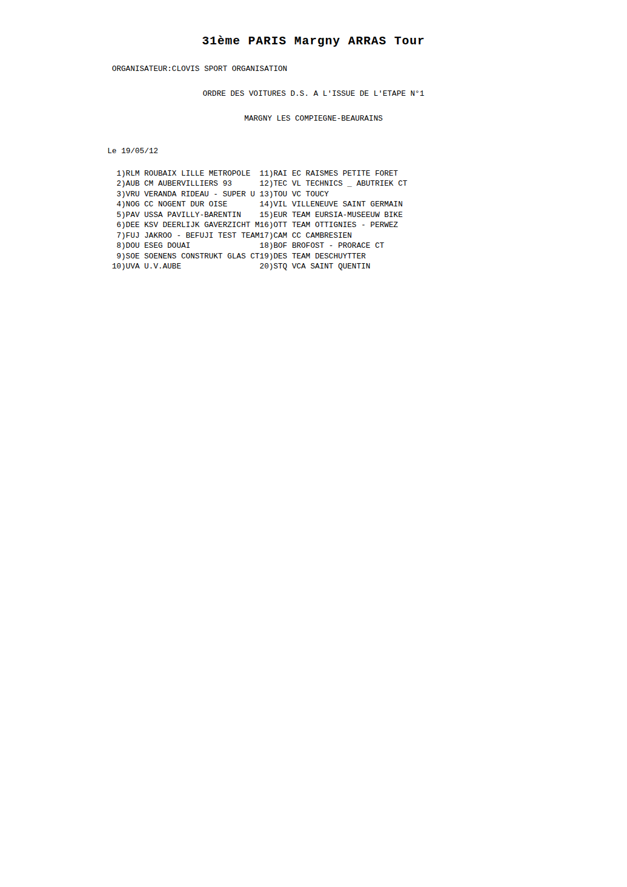31ème PARIS Margny ARRAS Tour
ORGANISATEUR:CLOVIS SPORT ORGANISATION
ORDRE DES VOITURES D.S. A L'ISSUE DE L'ETAPE N°1
MARGNY LES COMPIEGNE-BEAURAINS
Le 19/05/12
| 1) | RLM ROUBAIX LILLE METROPOLE | 11) | RAI EC RAISMES PETITE FORET |
| 2) | AUB CM AUBERVILLIERS 93 | 12) | TEC VL TECHNICS _ ABUTRIEK CT |
| 3) | VRU VERANDA RIDEAU - SUPER U | 13) | TOU VC TOUCY |
| 4) | NOG CC NOGENT DUR OISE | 14) | VIL VILLENEUVE SAINT GERMAIN |
| 5) | PAV USSA PAVILLY-BARENTIN | 15) | EUR TEAM EURSIA-MUSEEUW BIKE |
| 6) | DEE KSV DEERLIJK GAVERZICHT M | 16) | OTT TEAM OTTIGNIES - PERWEZ |
| 7) | FUJ JAKROO - BEFUJI TEST TEAM | 17) | CAM CC CAMBRESIEN |
| 8) | DOU ESEG DOUAI | 18) | BOF BROFOST - PRORACE CT |
| 9) | SOE SOENENS CONSTRUKT GLAS CT | 19) | DES TEAM DESCHUYTTER |
| 10) | UVA U.V.AUBE | 20) | STQ VCA SAINT QUENTIN |